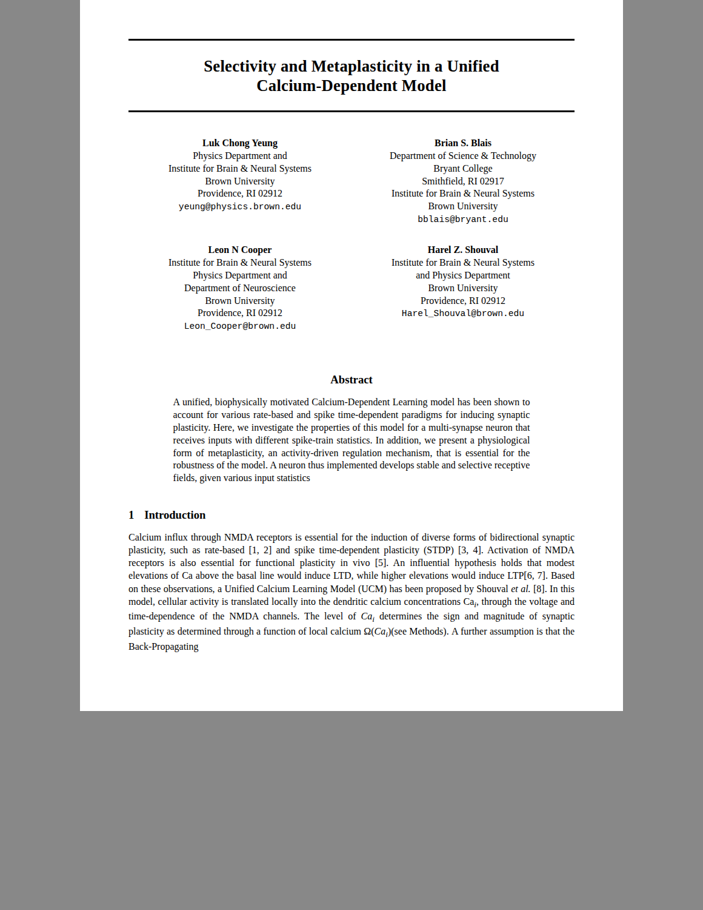Selectivity and Metaplasticity in a Unified
Calcium-Dependent Model
| Luk Chong Yeung Physics Department and Institute for Brain & Neural Systems Brown University Providence, RI 02912 yeung@physics.brown.edu | Brian S. Blais Department of Science & Technology Bryant College Smithfield, RI 02917 Institute for Brain & Neural Systems Brown University bblais@bryant.edu |
| Leon N Cooper Institute for Brain & Neural Systems Physics Department and Department of Neuroscience Brown University Providence, RI 02912 Leon_Cooper@brown.edu | Harel Z. Shouval Institute for Brain & Neural Systems and Physics Department Brown University Providence, RI 02912 Harel_Shouval@brown.edu |
Abstract
A unified, biophysically motivated Calcium-Dependent Learning model has been shown to account for various rate-based and spike time-dependent paradigms for inducing synaptic plasticity. Here, we investigate the properties of this model for a multi-synapse neuron that receives inputs with different spike-train statistics. In addition, we present a physiological form of metaplasticity, an activity-driven regulation mechanism, that is essential for the robustness of the model. A neuron thus implemented develops stable and selective receptive fields, given various input statistics
1 Introduction
Calcium influx through NMDA receptors is essential for the induction of diverse forms of bidirectional synaptic plasticity, such as rate-based [1, 2] and spike time-dependent plasticity (STDP) [3, 4]. Activation of NMDA receptors is also essential for functional plasticity in vivo [5]. An influential hypothesis holds that modest elevations of Ca above the basal line would induce LTD, while higher elevations would induce LTP[6, 7]. Based on these observations, a Unified Calcium Learning Model (UCM) has been proposed by Shouval et al. [8]. In this model, cellular activity is translated locally into the dendritic calcium concentrations Cai, through the voltage and time-dependence of the NMDA channels. The level of Cai determines the sign and magnitude of synaptic plasticity as determined through a function of local calcium Ω(Cai)(see Methods). A further assumption is that the Back-Propagating